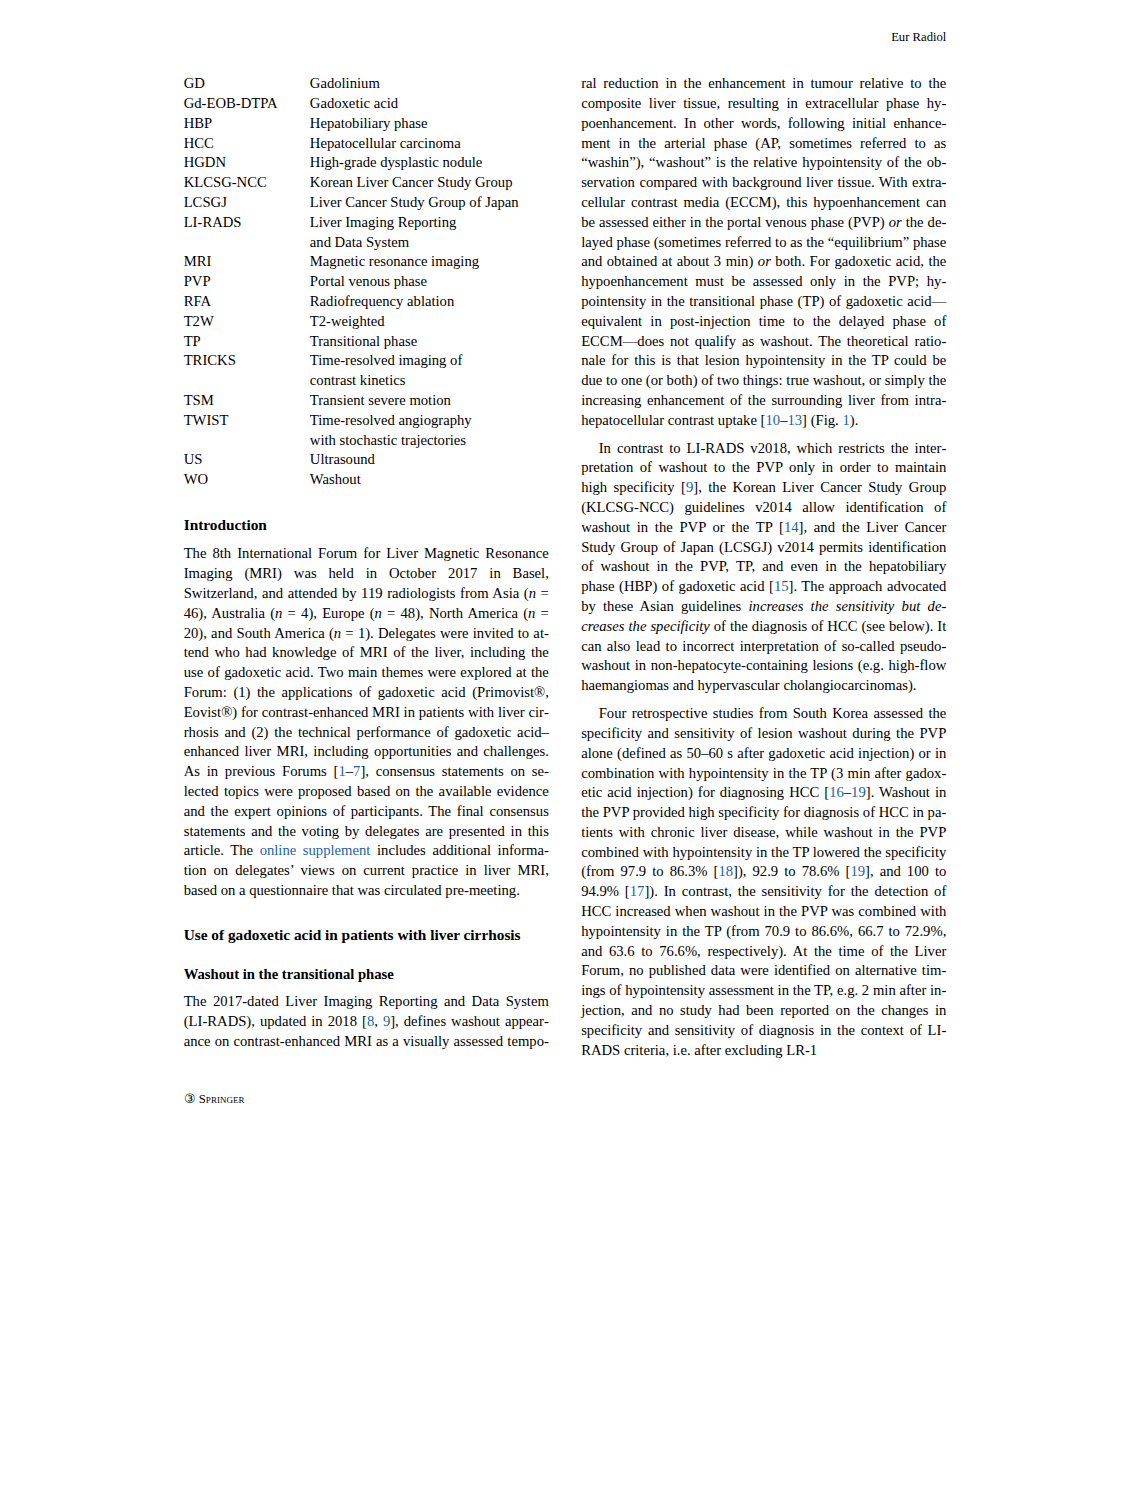Eur Radiol
GD
Gadolinium
Gd-EOB-DTPA
Gadoxetic acid
HBP
Hepatobiliary phase
HCC
Hepatocellular carcinoma
HGDN
High-grade dysplastic nodule
KLCSG-NCC
Korean Liver Cancer Study Group
LCSGJ
Liver Cancer Study Group of Japan
LI-RADS
Liver Imaging Reporting
and Data System
MRI
Magnetic resonance imaging
PVP
Portal venous phase
RFA
Radiofrequency ablation
T2W
T2-weighted
TP
Transitional phase
TRICKS
Time-resolved imaging of
contrast kinetics
TSM
Transient severe motion
TWIST
Time-resolved angiography
with stochastic trajectories
US
Ultrasound
WO
Washout
Introduction
The 8th International Forum for Liver Magnetic Resonance Imaging (MRI) was held in October 2017 in Basel, Switzerland, and attended by 119 radiologists from Asia (n = 46), Australia (n = 4), Europe (n = 48), North America (n = 20), and South America (n = 1). Delegates were invited to attend who had knowledge of MRI of the liver, including the use of gadoxetic acid. Two main themes were explored at the Forum: (1) the applications of gadoxetic acid (Primovist®, Eovist®) for contrast-enhanced MRI in patients with liver cirrhosis and (2) the technical performance of gadoxetic acid–enhanced liver MRI, including opportunities and challenges. As in previous Forums [1–7], consensus statements on selected topics were proposed based on the available evidence and the expert opinions of participants. The final consensus statements and the voting by delegates are presented in this article. The online supplement includes additional information on delegates’ views on current practice in liver MRI, based on a questionnaire that was circulated pre-meeting.
Use of gadoxetic acid in patients with liver cirrhosis
Washout in the transitional phase
The 2017-dated Liver Imaging Reporting and Data System (LI-RADS), updated in 2018 [8, 9], defines washout appearance on contrast-enhanced MRI as a visually assessed temporal reduction in the enhancement in tumour relative to the composite liver tissue, resulting in extracellular phase hypoenhancement. In other words, following initial enhancement in the arterial phase (AP, sometimes referred to as “washin”), “washout” is the relative hypointensity of the observation compared with background liver tissue. With extracellular contrast media (ECCM), this hypoenhancement can be assessed either in the portal venous phase (PVP) or the delayed phase (sometimes referred to as the “equilibrium” phase and obtained at about 3 min) or both. For gadoxetic acid, the hypoenhancement must be assessed only in the PVP; hypointensity in the transitional phase (TP) of gadoxetic acid—equivalent in post-injection time to the delayed phase of ECCM—does not qualify as washout. The theoretical rationale for this is that lesion hypointensity in the TP could be due to one (or both) of two things: true washout, or simply the increasing enhancement of the surrounding liver from intra-hepatocellular contrast uptake [10–13] (Fig. 1).
In contrast to LI-RADS v2018, which restricts the interpretation of washout to the PVP only in order to maintain high specificity [9], the Korean Liver Cancer Study Group (KLCSG-NCC) guidelines v2014 allow identification of washout in the PVP or the TP [14], and the Liver Cancer Study Group of Japan (LCSGJ) v2014 permits identification of washout in the PVP, TP, and even in the hepatobiliary phase (HBP) of gadoxetic acid [15]. The approach advocated by these Asian guidelines increases the sensitivity but decreases the specificity of the diagnosis of HCC (see below). It can also lead to incorrect interpretation of so-called pseudo-washout in non-hepatocyte-containing lesions (e.g. high-flow haemangiomas and hypervascular cholangiocarcinomas).
Four retrospective studies from South Korea assessed the specificity and sensitivity of lesion washout during the PVP alone (defined as 50–60 s after gadoxetic acid injection) or in combination with hypointensity in the TP (3 min after gadoxetic acid injection) for diagnosing HCC [16–19]. Washout in the PVP provided high specificity for diagnosis of HCC in patients with chronic liver disease, while washout in the PVP combined with hypointensity in the TP lowered the specificity (from 97.9 to 86.3% [18]), 92.9 to 78.6% [19], and 100 to 94.9% [17]). In contrast, the sensitivity for the detection of HCC increased when washout in the PVP was combined with hypointensity in the TP (from 70.9 to 86.6%, 66.7 to 72.9%, and 63.6 to 76.6%, respectively). At the time of the Liver Forum, no published data were identified on alternative timings of hypointensity assessment in the TP, e.g. 2 min after injection, and no study had been reported on the changes in specificity and sensitivity of diagnosis in the context of LI-RADS criteria, i.e. after excluding LR-1
③ Springer